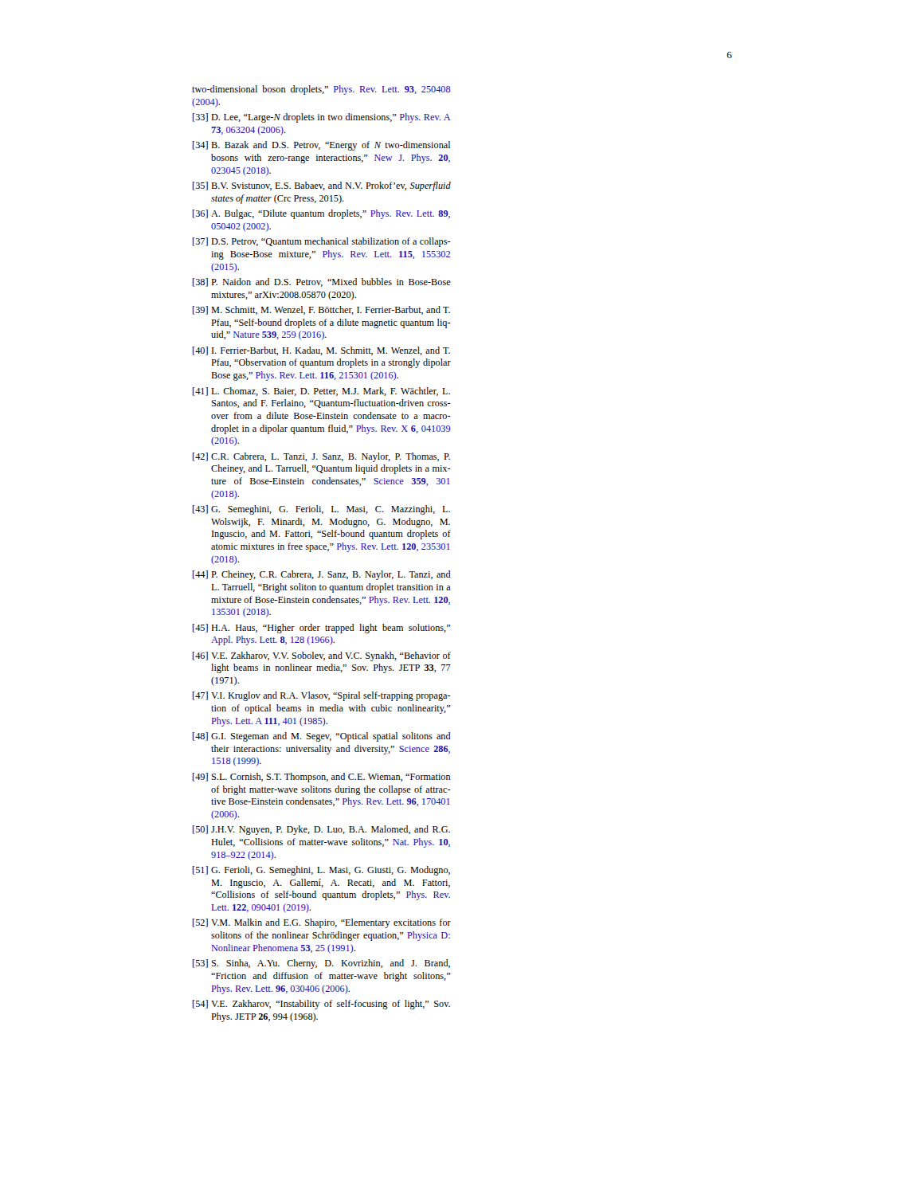6
two-dimensional boson droplets,” Phys. Rev. Lett. 93, 250408 (2004).
[33] D. Lee, “Large-N droplets in two dimensions,” Phys. Rev. A 73, 063204 (2006).
[34] B. Bazak and D.S. Petrov, “Energy of N two-dimensional bosons with zero-range interactions,” New J. Phys. 20, 023045 (2018).
[35] B.V. Svistunov, E.S. Babaev, and N.V. Prokof’ev, Superfluid states of matter (Crc Press, 2015).
[36] A. Bulgac, “Dilute quantum droplets,” Phys. Rev. Lett. 89, 050402 (2002).
[37] D.S. Petrov, “Quantum mechanical stabilization of a collapsing Bose-Bose mixture,” Phys. Rev. Lett. 115, 155302 (2015).
[38] P. Naidon and D.S. Petrov, “Mixed bubbles in Bose-Bose mixtures,” arXiv:2008.05870 (2020).
[39] M. Schmitt, M. Wenzel, F. Böttcher, I. Ferrier-Barbut, and T. Pfau, “Self-bound droplets of a dilute magnetic quantum liquid,” Nature 539, 259 (2016).
[40] I. Ferrier-Barbut, H. Kadau, M. Schmitt, M. Wenzel, and T. Pfau, “Observation of quantum droplets in a strongly dipolar Bose gas,” Phys. Rev. Lett. 116, 215301 (2016).
[41] L. Chomaz, S. Baier, D. Petter, M.J. Mark, F. Wächtler, L. Santos, and F. Ferlaino, “Quantum-fluctuation-driven crossover from a dilute Bose-Einstein condensate to a macrodroplet in a dipolar quantum fluid,” Phys. Rev. X 6, 041039 (2016).
[42] C.R. Cabrera, L. Tanzi, J. Sanz, B. Naylor, P. Thomas, P. Cheiney, and L. Tarruell, “Quantum liquid droplets in a mixture of Bose-Einstein condensates,” Science 359, 301 (2018).
[43] G. Semeghini, G. Ferioli, L. Masi, C. Mazzinghi, L. Wolswijk, F. Minardi, M. Modugno, G. Modugno, M. Inguscio, and M. Fattori, “Self-bound quantum droplets of atomic mixtures in free space,” Phys. Rev. Lett. 120, 235301 (2018).
[44] P. Cheiney, C.R. Cabrera, J. Sanz, B. Naylor, L. Tanzi, and L. Tarruell, “Bright soliton to quantum droplet transition in a mixture of Bose-Einstein condensates,” Phys. Rev. Lett. 120, 135301 (2018).
[45] H.A. Haus, “Higher order trapped light beam solutions,” Appl. Phys. Lett. 8, 128 (1966).
[46] V.E. Zakharov, V.V. Sobolev, and V.C. Synakh, “Behavior of light beams in nonlinear media,” Sov. Phys. JETP 33, 77 (1971).
[47] V.I. Kruglov and R.A. Vlasov, “Spiral self-trapping propagation of optical beams in media with cubic nonlinearity,” Phys. Lett. A 111, 401 (1985).
[48] G.I. Stegeman and M. Segev, “Optical spatial solitons and their interactions: universality and diversity,” Science 286, 1518 (1999).
[49] S.L. Cornish, S.T. Thompson, and C.E. Wieman, “Formation of bright matter-wave solitons during the collapse of attractive Bose-Einstein condensates,” Phys. Rev. Lett. 96, 170401 (2006).
[50] J.H.V. Nguyen, P. Dyke, D. Luo, B.A. Malomed, and R.G. Hulet, “Collisions of matter-wave solitons,” Nat. Phys. 10, 918–922 (2014).
[51] G. Ferioli, G. Semeghini, L. Masi, G. Giusti, G. Modugno, M. Inguscio, A. Gallemí, A. Recati, and M. Fattori, “Collisions of self-bound quantum droplets,” Phys. Rev. Lett. 122, 090401 (2019).
[52] V.M. Malkin and E.G. Shapiro, “Elementary excitations for solitons of the nonlinear Schrödinger equation,” Physica D: Nonlinear Phenomena 53, 25 (1991).
[53] S. Sinha, A.Yu. Cherny, D. Kovrizhin, and J. Brand, “Friction and diffusion of matter-wave bright solitons,” Phys. Rev. Lett. 96, 030406 (2006).
[54] V.E. Zakharov, “Instability of self-focusing of light,” Sov. Phys. JETP 26, 994 (1968).